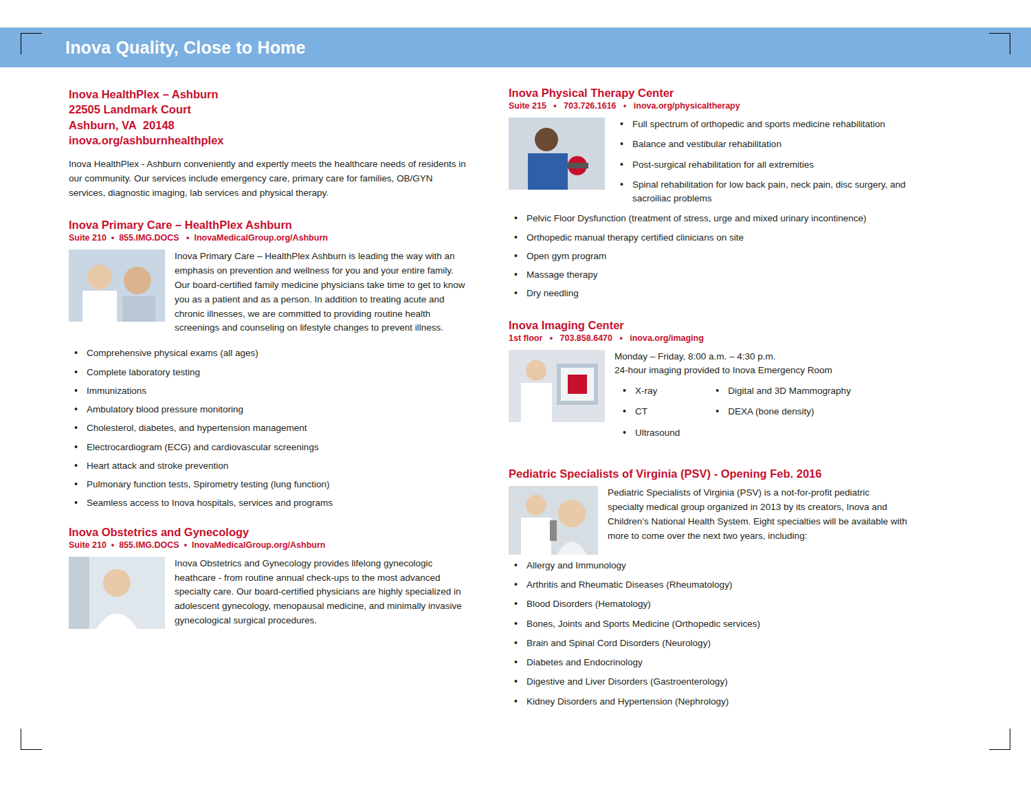Inova Quality, Close to Home
Inova HealthPlex – Ashburn
22505 Landmark Court
Ashburn, VA 20148
inova.org/ashburnhealthplex
Inova HealthPlex - Ashburn conveniently and expertly meets the healthcare needs of residents in our community. Our services include emergency care, primary care for families, OB/GYN services, diagnostic imaging, lab services and physical therapy.
Inova Primary Care – HealthPlex Ashburn
Suite 210 • 855.IMG.DOCS • InovaMedicalGroup.org/Ashburn
Inova Primary Care – HealthPlex Ashburn is leading the way with an emphasis on prevention and wellness for you and your entire family. Our board-certified family medicine physicians take time to get to know you as a patient and as a person. In addition to treating acute and chronic illnesses, we are committed to providing routine health screenings and counseling on lifestyle changes to prevent illness.
Comprehensive physical exams (all ages)
Complete laboratory testing
Immunizations
Ambulatory blood pressure monitoring
Cholesterol, diabetes, and hypertension management
Electrocardiogram (ECG) and cardiovascular screenings
Heart attack and stroke prevention
Pulmonary function tests, Spirometry testing (lung function)
Seamless access to Inova hospitals, services and programs
Inova Obstetrics and Gynecology
Suite 210 • 855.IMG.DOCS • InovaMedicalGroup.org/Ashburn
Inova Obstetrics and Gynecology provides lifelong gynecologic heathcare - from routine annual check-ups to the most advanced specialty care. Our board-certified physicians are highly specialized in adolescent gynecology, menopausal medicine, and minimally invasive gynecological surgical procedures.
Inova Physical Therapy Center
Suite 215 • 703.726.1616 • inova.org/physicaltherapy
Full spectrum of orthopedic and sports medicine rehabilitation
Balance and vestibular rehabilitation
Post-surgical rehabilitation for all extremities
Spinal rehabilitation for low back pain, neck pain, disc surgery, and sacroiliac problems
Pelvic Floor Dysfunction (treatment of stress, urge and mixed urinary incontinence)
Orthopedic manual therapy certified clinicians on site
Open gym program
Massage therapy
Dry needling
Inova Imaging Center
1st floor • 703.858.6470 • inova.org/imaging
Monday – Friday, 8:00 a.m. – 4:30 p.m.
24-hour imaging provided to Inova Emergency Room
X-ray
CT
Ultrasound
Digital and 3D Mammography
DEXA (bone density)
Pediatric Specialists of Virginia (PSV) - Opening Feb. 2016
Pediatric Specialists of Virginia (PSV) is a not-for-profit pediatric specialty medical group organized in 2013 by its creators, Inova and Children’s National Health System. Eight specialties will be available with more to come over the next two years, including:
Allergy and Immunology
Arthritis and Rheumatic Diseases (Rheumatology)
Blood Disorders (Hematology)
Bones, Joints and Sports Medicine (Orthopedic services)
Brain and Spinal Cord Disorders (Neurology)
Diabetes and Endocrinology
Digestive and Liver Disorders (Gastroenterology)
Kidney Disorders and Hypertension (Nephrology)